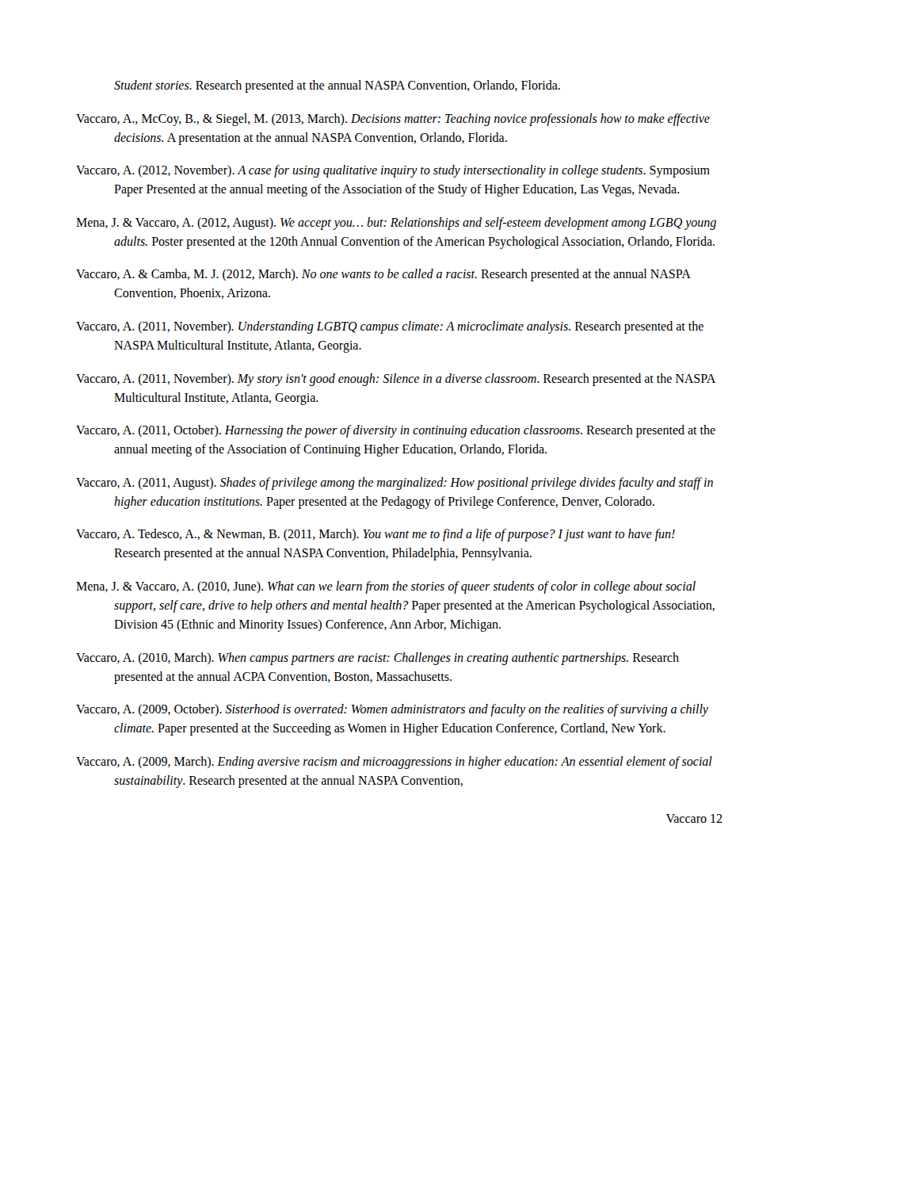Student stories. Research presented at the annual NASPA Convention, Orlando, Florida.
Vaccaro, A., McCoy, B., & Siegel, M. (2013, March). Decisions matter: Teaching novice professionals how to make effective decisions. A presentation at the annual NASPA Convention, Orlando, Florida.
Vaccaro, A. (2012, November). A case for using qualitative inquiry to study intersectionality in college students. Symposium Paper Presented at the annual meeting of the Association of the Study of Higher Education, Las Vegas, Nevada.
Mena, J. & Vaccaro, A. (2012, August). We accept you… but: Relationships and self-esteem development among LGBQ young adults. Poster presented at the 120th Annual Convention of the American Psychological Association, Orlando, Florida.
Vaccaro, A. & Camba, M. J. (2012, March). No one wants to be called a racist. Research presented at the annual NASPA Convention, Phoenix, Arizona.
Vaccaro, A. (2011, November). Understanding LGBTQ campus climate: A microclimate analysis. Research presented at the NASPA Multicultural Institute, Atlanta, Georgia.
Vaccaro, A. (2011, November). My story isn't good enough: Silence in a diverse classroom. Research presented at the NASPA Multicultural Institute, Atlanta, Georgia.
Vaccaro, A. (2011, October). Harnessing the power of diversity in continuing education classrooms. Research presented at the annual meeting of the Association of Continuing Higher Education, Orlando, Florida.
Vaccaro, A. (2011, August). Shades of privilege among the marginalized: How positional privilege divides faculty and staff in higher education institutions. Paper presented at the Pedagogy of Privilege Conference, Denver, Colorado.
Vaccaro, A. Tedesco, A., & Newman, B. (2011, March). You want me to find a life of purpose? I just want to have fun! Research presented at the annual NASPA Convention, Philadelphia, Pennsylvania.
Mena, J. & Vaccaro, A. (2010, June). What can we learn from the stories of queer students of color in college about social support, self care, drive to help others and mental health? Paper presented at the American Psychological Association, Division 45 (Ethnic and Minority Issues) Conference, Ann Arbor, Michigan.
Vaccaro, A. (2010, March). When campus partners are racist: Challenges in creating authentic partnerships. Research presented at the annual ACPA Convention, Boston, Massachusetts.
Vaccaro, A. (2009, October). Sisterhood is overrated: Women administrators and faculty on the realities of surviving a chilly climate. Paper presented at the Succeeding as Women in Higher Education Conference, Cortland, New York.
Vaccaro, A. (2009, March). Ending aversive racism and microaggressions in higher education: An essential element of social sustainability. Research presented at the annual NASPA Convention,
Vaccaro 12